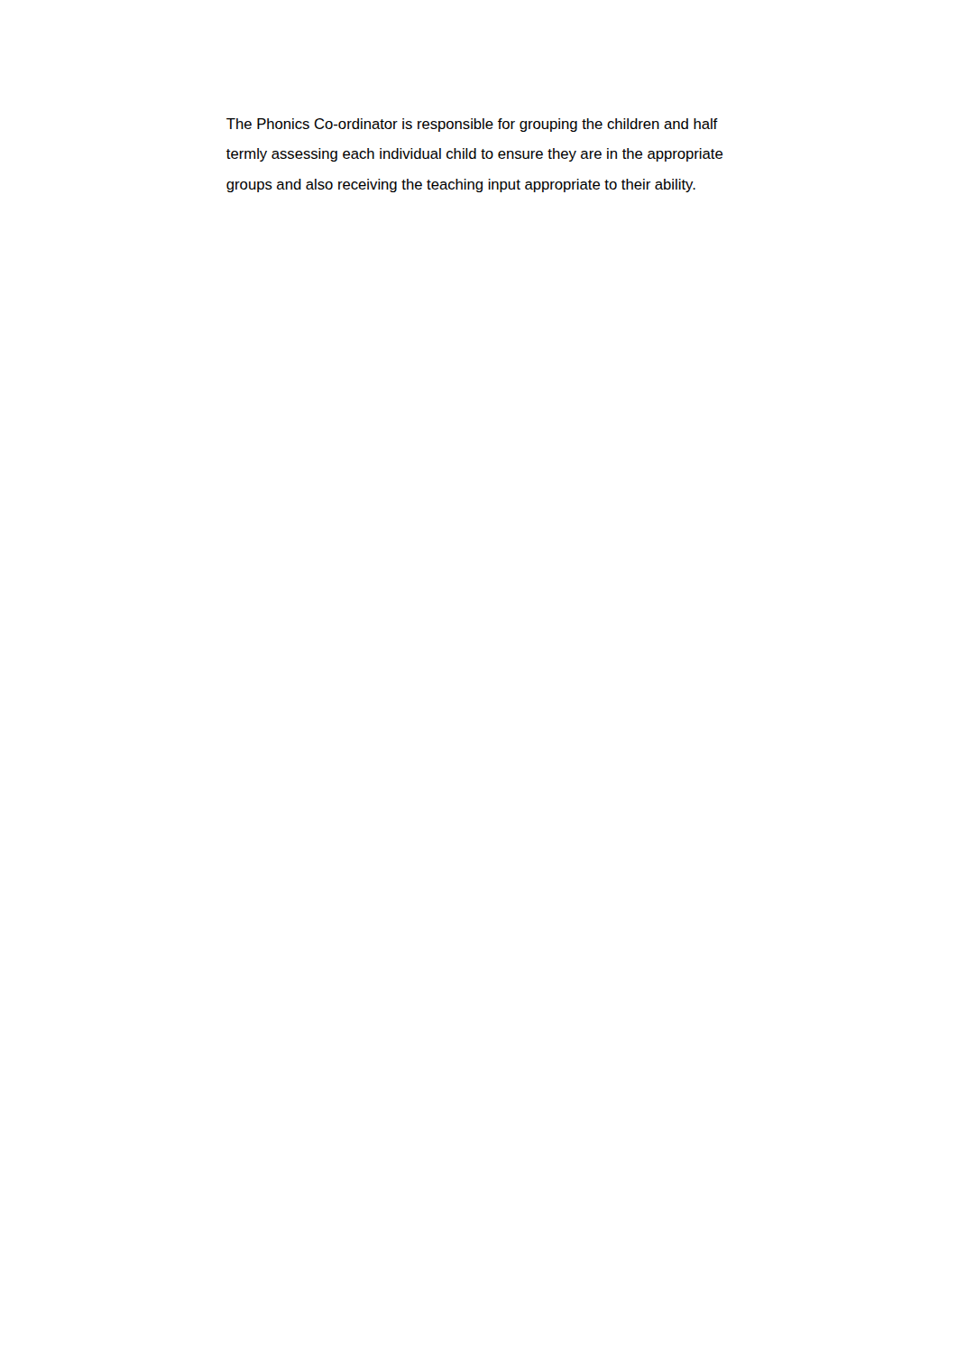The Phonics Co-ordinator is responsible for grouping the children and half termly assessing each individual child to ensure they are in the appropriate groups and also receiving the teaching input appropriate to their ability.